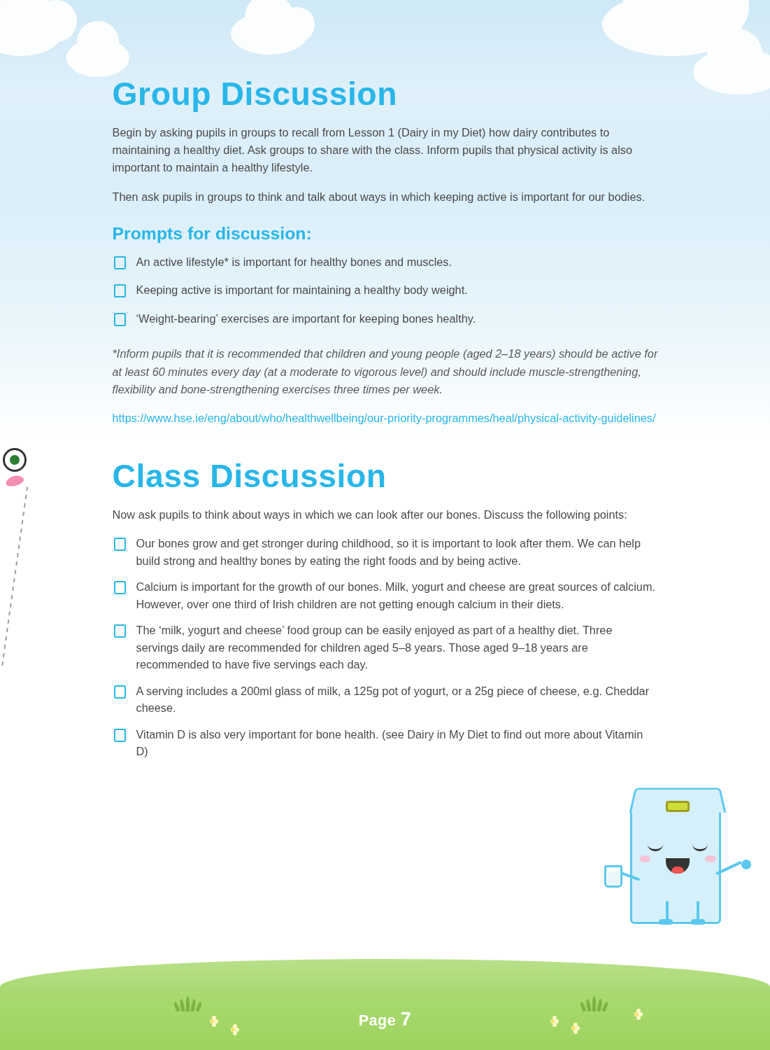Group Discussion
Begin by asking pupils in groups to recall from Lesson 1 (Dairy in my Diet) how dairy contributes to maintaining a healthy diet. Ask groups to share with the class. Inform pupils that physical activity is also important to maintain a healthy lifestyle.
Then ask pupils in groups to think and talk about ways in which keeping active is important for our bodies.
Prompts for discussion:
An active lifestyle* is important for healthy bones and muscles.
Keeping active is important for maintaining a healthy body weight.
‘Weight-bearing’ exercises are important for keeping bones healthy.
*Inform pupils that it is recommended that children and young people (aged 2–18 years) should be active for at least 60 minutes every day (at a moderate to vigorous level) and should include muscle-strengthening, flexibility and bone-strengthening exercises three times per week.
https://www.hse.ie/eng/about/who/healthwellbeing/our-priority-programmes/heal/physical-activity-guidelines/
Class Discussion
Now ask pupils to think about ways in which we can look after our bones. Discuss the following points:
Our bones grow and get stronger during childhood, so it is important to look after them. We can help build strong and healthy bones by eating the right foods and by being active.
Calcium is important for the growth of our bones. Milk, yogurt and cheese are great sources of calcium. However, over one third of Irish children are not getting enough calcium in their diets.
The ‘milk, yogurt and cheese’ food group can be easily enjoyed as part of a healthy diet. Three servings daily are recommended for children aged 5–8 years. Those aged 9–18 years are recommended to have five servings each day.
A serving includes a 200ml glass of milk, a 125g pot of yogurt, or a 25g piece of cheese, e.g. Cheddar cheese.
Vitamin D is also very important for bone health. (see Dairy in My Diet to find out more about Vitamin D)
Page 7